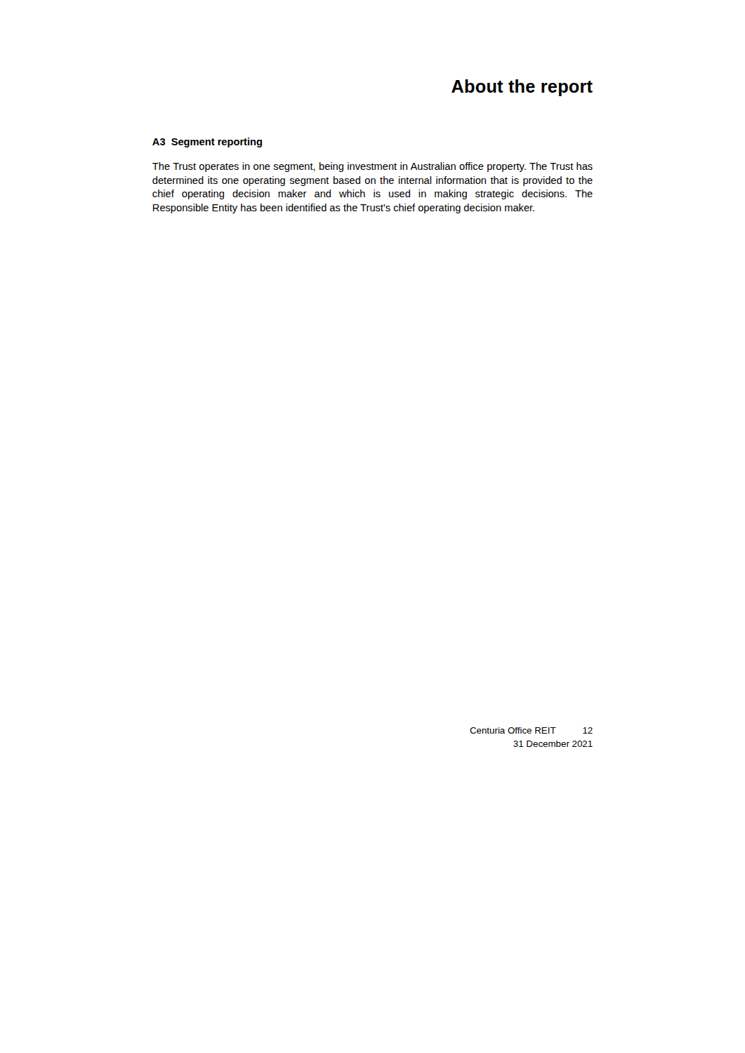About the report
A3 Segment reporting
The Trust operates in one segment, being investment in Australian office property. The Trust has determined its one operating segment based on the internal information that is provided to the chief operating decision maker and which is used in making strategic decisions. The Responsible Entity has been identified as the Trust's chief operating decision maker.
Centuria Office REIT12
31 December 2021